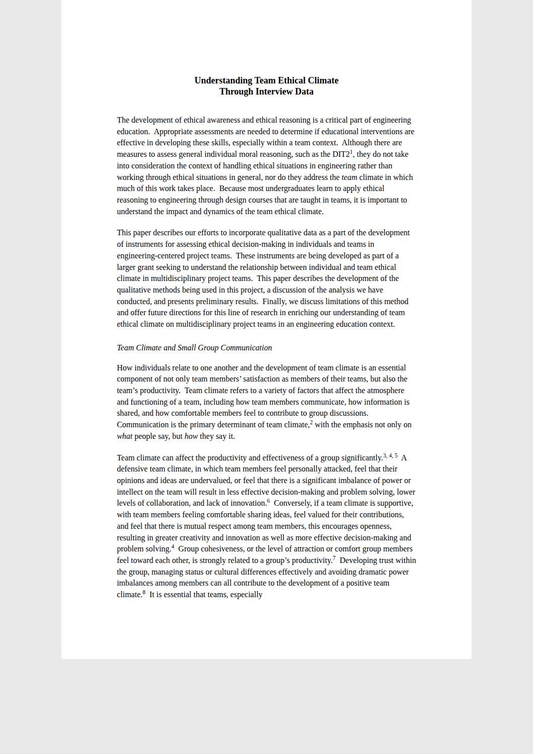Understanding Team Ethical Climate
Through Interview Data
The development of ethical awareness and ethical reasoning is a critical part of engineering education. Appropriate assessments are needed to determine if educational interventions are effective in developing these skills, especially within a team context. Although there are measures to assess general individual moral reasoning, such as the DIT21, they do not take into consideration the context of handling ethical situations in engineering rather than working through ethical situations in general, nor do they address the team climate in which much of this work takes place. Because most undergraduates learn to apply ethical reasoning to engineering through design courses that are taught in teams, it is important to understand the impact and dynamics of the team ethical climate.
This paper describes our efforts to incorporate qualitative data as a part of the development of instruments for assessing ethical decision-making in individuals and teams in engineering-centered project teams. These instruments are being developed as part of a larger grant seeking to understand the relationship between individual and team ethical climate in multidisciplinary project teams. This paper describes the development of the qualitative methods being used in this project, a discussion of the analysis we have conducted, and presents preliminary results. Finally, we discuss limitations of this method and offer future directions for this line of research in enriching our understanding of team ethical climate on multidisciplinary project teams in an engineering education context.
Team Climate and Small Group Communication
How individuals relate to one another and the development of team climate is an essential component of not only team members’ satisfaction as members of their teams, but also the team’s productivity. Team climate refers to a variety of factors that affect the atmosphere and functioning of a team, including how team members communicate, how information is shared, and how comfortable members feel to contribute to group discussions. Communication is the primary determinant of team climate,2 with the emphasis not only on what people say, but how they say it.
Team climate can affect the productivity and effectiveness of a group significantly.3, 4, 5 A defensive team climate, in which team members feel personally attacked, feel that their opinions and ideas are undervalued, or feel that there is a significant imbalance of power or intellect on the team will result in less effective decision-making and problem solving, lower levels of collaboration, and lack of innovation.6 Conversely, if a team climate is supportive, with team members feeling comfortable sharing ideas, feel valued for their contributions, and feel that there is mutual respect among team members, this encourages openness, resulting in greater creativity and innovation as well as more effective decision-making and problem solving.4 Group cohesiveness, or the level of attraction or comfort group members feel toward each other, is strongly related to a group’s productivity.7 Developing trust within the group, managing status or cultural differences effectively and avoiding dramatic power imbalances among members can all contribute to the development of a positive team climate.8 It is essential that teams, especially